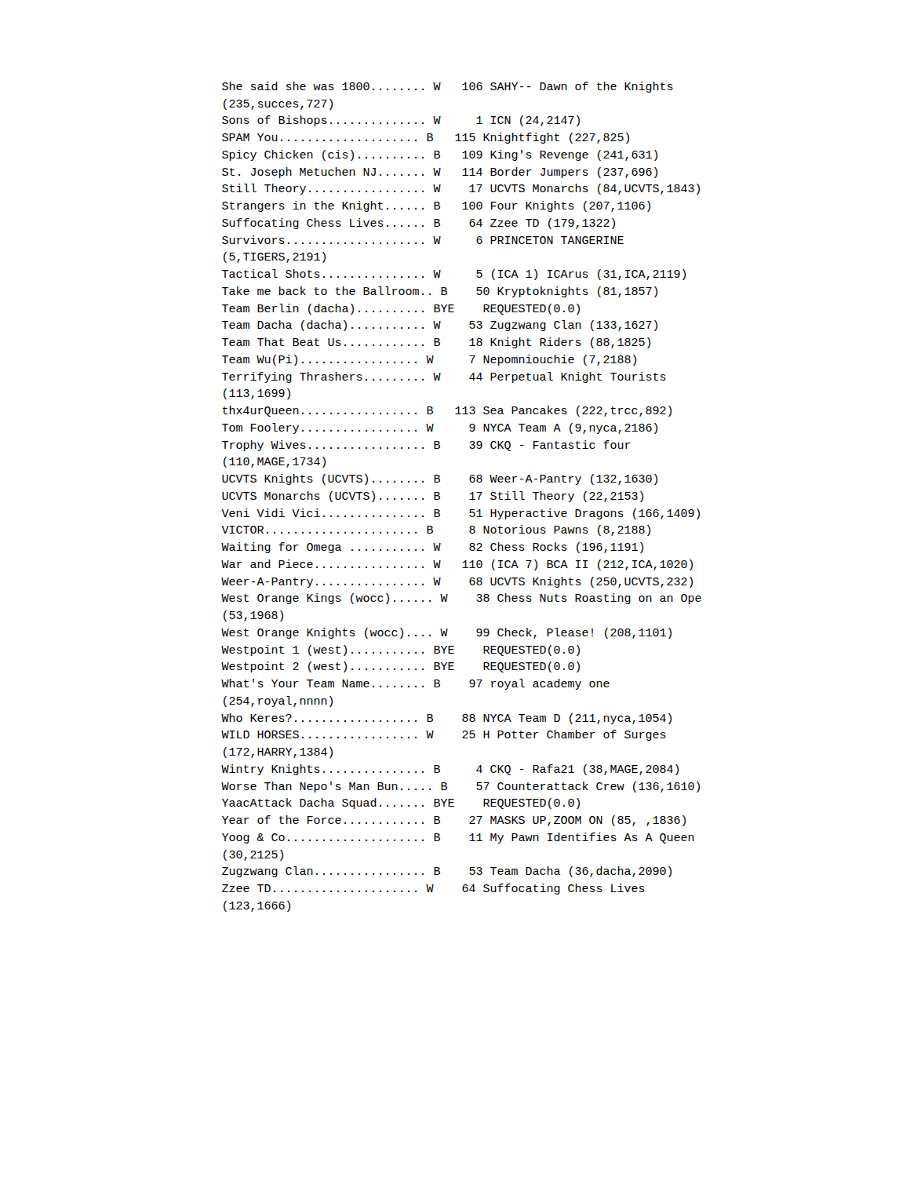She said she was 1800........ W   106 SAHY-- Dawn of the Knights
(235,succes,727)
Sons of Bishops.............. W     1 ICN (24,2147)
SPAM You.................... B   115 Knightfight (227,825)
Spicy Chicken (cis).......... B   109 King's Revenge (241,631)
St. Joseph Metuchen NJ....... W   114 Border Jumpers (237,696)
Still Theory................. W    17 UCVTS Monarchs (84,UCVTS,1843)
Strangers in the Knight...... B   100 Four Knights (207,1106)
Suffocating Chess Lives...... B    64 Zzee TD (179,1322)
Survivors.................... W     6 PRINCETON TANGERINE
(5,TIGERS,2191)
Tactical Shots............... W     5 (ICA 1) ICArus (31,ICA,2119)
Take me back to the Ballroom.. B    50 Kryptoknights (81,1857)
Team Berlin (dacha).......... BYE    REQUESTED(0.0)
Team Dacha (dacha)........... W    53 Zugzwang Clan (133,1627)
Team That Beat Us............ B    18 Knight Riders (88,1825)
Team Wu(Pi)................. W     7 Nepomniouchie (7,2188)
Terrifying Thrashers......... W    44 Perpetual Knight Tourists
(113,1699)
thx4urQueen................. B   113 Sea Pancakes (222,trcc,892)
Tom Foolery................. W     9 NYCA Team A (9,nyca,2186)
Trophy Wives................. B    39 CKQ - Fantastic four
(110,MAGE,1734)
UCVTS Knights (UCVTS)........ B    68 Weer-A-Pantry (132,1630)
UCVTS Monarchs (UCVTS)....... B    17 Still Theory (22,2153)
Veni Vidi Vici............... B    51 Hyperactive Dragons (166,1409)
VICTOR...................... B     8 Notorious Pawns (8,2188)
Waiting for Omega ........... W    82 Chess Rocks (196,1191)
War and Piece................ W   110 (ICA 7) BCA II (212,ICA,1020)
Weer-A-Pantry................ W    68 UCVTS Knights (250,UCVTS,232)
West Orange Kings (wocc)...... W    38 Chess Nuts Roasting on an Ope
(53,1968)
West Orange Knights (wocc).... W    99 Check, Please! (208,1101)
Westpoint 1 (west)........... BYE    REQUESTED(0.0)
Westpoint 2 (west)........... BYE    REQUESTED(0.0)
What's Your Team Name........ B    97 royal academy one (254,royal,nnnn)
Who Keres?.................. B    88 NYCA Team D (211,nyca,1054)
WILD HORSES................. W    25 H Potter Chamber of Surges
(172,HARRY,1384)
Wintry Knights............... B     4 CKQ - Rafa21 (38,MAGE,2084)
Worse Than Nepo's Man Bun..... B    57 Counterattack Crew (136,1610)
YaacAttack Dacha Squad....... BYE    REQUESTED(0.0)
Year of the Force............ B    27 MASKS UP,ZOOM ON (85, ,1836)
Yoog & Co.................... B    11 My Pawn Identifies As A Queen
(30,2125)
Zugzwang Clan................ B    53 Team Dacha (36,dacha,2090)
Zzee TD..................... W    64 Suffocating Chess Lives (123,1666)